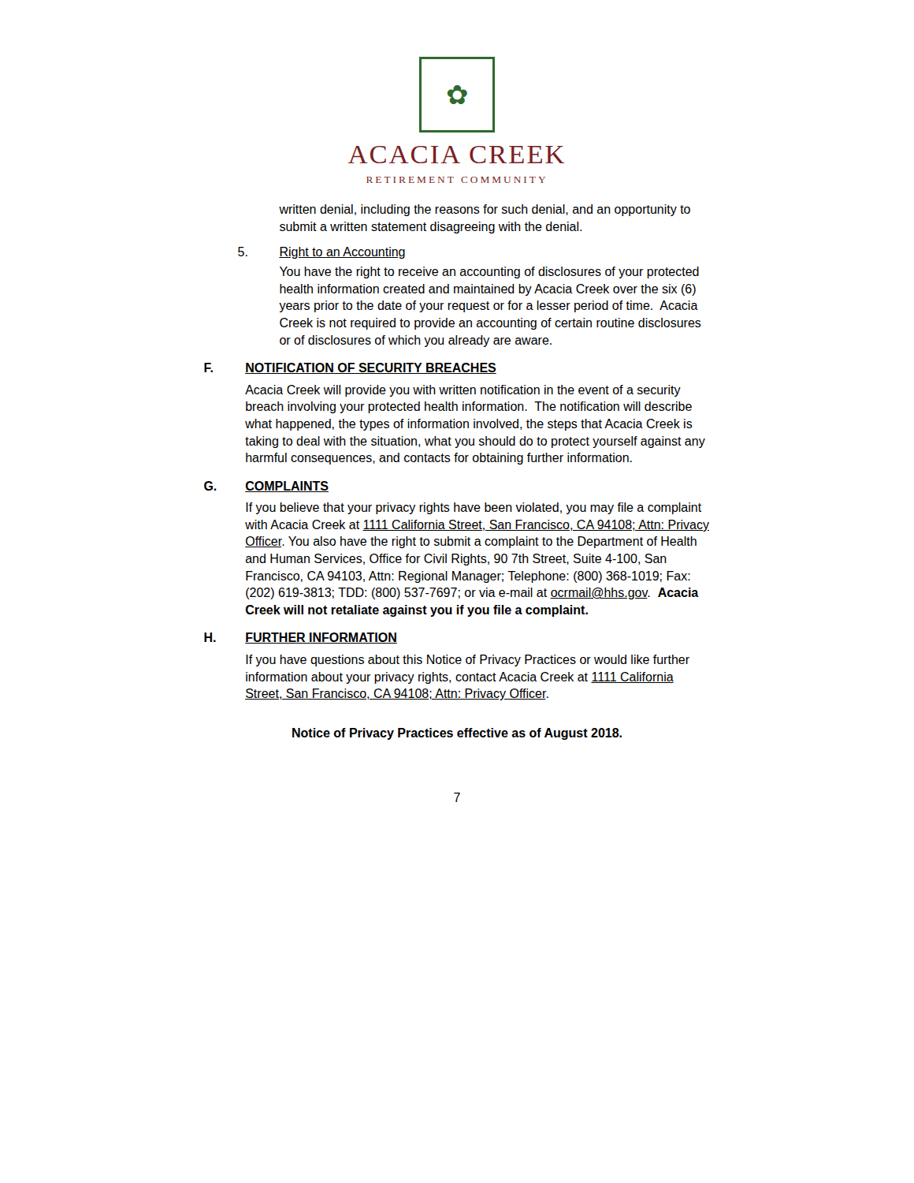✿
ACACIA CREEK
RETIREMENT COMMUNITY
written denial, including the reasons for such denial, and an opportunity to submit a written statement disagreeing with the denial.
5. Right to an Accounting
You have the right to receive an accounting of disclosures of your protected health information created and maintained by Acacia Creek over the six (6) years prior to the date of your request or for a lesser period of time. Acacia Creek is not required to provide an accounting of certain routine disclosures or of disclosures of which you already are aware.
F. NOTIFICATION OF SECURITY BREACHES
Acacia Creek will provide you with written notification in the event of a security breach involving your protected health information. The notification will describe what happened, the types of information involved, the steps that Acacia Creek is taking to deal with the situation, what you should do to protect yourself against any harmful consequences, and contacts for obtaining further information.
G. COMPLAINTS
If you believe that your privacy rights have been violated, you may file a complaint with Acacia Creek at 1111 California Street, San Francisco, CA 94108; Attn: Privacy Officer. You also have the right to submit a complaint to the Department of Health and Human Services, Office for Civil Rights, 90 7th Street, Suite 4-100, San Francisco, CA 94103, Attn: Regional Manager; Telephone: (800) 368-1019; Fax: (202) 619-3813; TDD: (800) 537-7697; or via e-mail at ocrmail@hhs.gov. Acacia Creek will not retaliate against you if you file a complaint.
H. FURTHER INFORMATION
If you have questions about this Notice of Privacy Practices or would like further information about your privacy rights, contact Acacia Creek at 1111 California Street, San Francisco, CA 94108; Attn: Privacy Officer.
Notice of Privacy Practices effective as of August 2018.
7